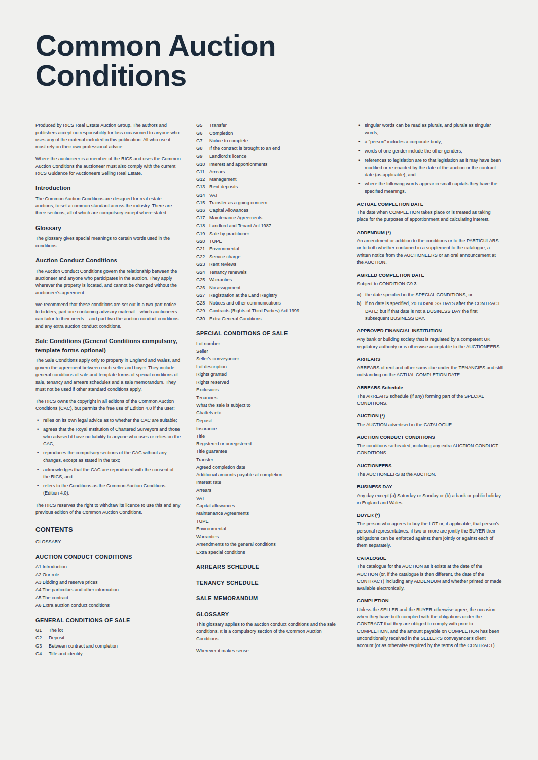Common Auction
Conditions
Produced by RICS Real Estate Auction Group. The authors and publishers accept no responsibility for loss occasioned to anyone who uses any of the material included in this publication. All who use it must rely on their own professional advice.
Where the auctioneer is a member of the RICS and uses the Common Auction Conditions the auctioneer must also comply with the current RICS Guidance for Auctioneers Selling Real Estate.
Introduction
The Common Auction Conditions are designed for real estate auctions, to set a common standard across the industry. There are three sections, all of which are compulsory except where stated:
Glossary
The glossary gives special meanings to certain words used in the conditions.
Auction Conduct Conditions
The Auction Conduct Conditions govern the relationship between the auctioneer and anyone who participates in the auction. They apply wherever the property is located, and cannot be changed without the auctioneer's agreement.
We recommend that these conditions are set out in a two-part notice to bidders, part one containing advisory material – which auctioneers can tailor to their needs – and part two the auction conduct conditions and any extra auction conduct conditions.
Sale Conditions (General Conditions compulsory, template forms optional)
The Sale Conditions apply only to property in England and Wales, and govern the agreement between each seller and buyer. They include general conditions of sale and template forms of special conditions of sale, tenancy and arrears schedules and a sale memorandum. They must not be used if other standard conditions apply.
The RICS owns the copyright in all editions of the Common Auction Conditions (CAC), but permits the free use of Edition 4.0 if the user:
relies on its own legal advice as to whether the CAC are suitable;
agrees that the Royal Institution of Chartered Surveyors and those who advised it have no liability to anyone who uses or relies on the CAC;
reproduces the compulsory sections of the CAC without any changes, except as stated in the text;
acknowledges that the CAC are reproduced with the consent of the RICS; and
refers to the Conditions as the Common Auction Conditions (Edition 4.0).
The RICS reserves the right to withdraw its licence to use this and any previous edition of the Common Auction Conditions.
CONTENTS
GLOSSARY
Auction Conduct Conditions
A1 Introduction
A2 Our role
A3 Bidding and reserve prices
A4 The particulars and other information
A5 The contract
A6 Extra auction conduct conditions
General Conditions of Sale
G1 The lot
G2 Deposit
G3 Between contract and completion
G4 Title and identity
G5 Transfer
G6 Completion
G7 Notice to complete
G8 If the contract is brought to an end
G9 Landlord's licence
G10 Interest and apportionments
G11 Arrears
G12 Management
G13 Rent deposits
G14 VAT
G15 Transfer as a going concern
G16 Capital Allowances
G17 Maintenance Agreements
G18 Landlord and Tenant Act 1987
G19 Sale by practitioner
G20 TUPE
G21 Environmental
G22 Service charge
G23 Rent reviews
G24 Tenancy renewals
G25 Warranties
G26 No assignment
G27 Registration at the Land Registry
G28 Notices and other communications
G29 Contracts (Rights of Third Parties) Act 1999
G30 Extra General Conditions
Special Conditions of Sale
Lot number
Seller
Seller's conveyancer
Lot description
Rights granted
Rights reserved
Exclusions
Tenancies
What the sale is subject to
Chattels etc
Deposit
Insurance
Title
Registered or unregistered
Title guarantee
Transfer
Agreed completion date
Additional amounts payable at completion
Interest rate
Arrears
VAT
Capital allowances
Maintenance Agreements
TUPE
Environmental
Warranties
Amendments to the general conditions
Extra special conditions
Arrears Schedule
Tenancy Schedule
Sale Memorandum
Glossary
This glossary applies to the auction conduct conditions and the sale conditions. It is a compulsory section of the Common Auction Conditions.
Wherever it makes sense:
singular words can be read as plurals, and plurals as singular words;
a "person" includes a corporate body;
words of one gender include the other genders;
references to legislation are to that legislation as it may have been modified or re-enacted by the date of the auction or the contract date (as applicable); and
where the following words appear in small capitals they have the specified meanings.
ACTUAL COMPLETION DATE
The date when COMPLETION takes place or is treated as taking place for the purposes of apportionment and calculating interest.
ADDENDUM (*)
An amendment or addition to the conditions or to the PARTICULARS or to both whether contained in a supplement to the catalogue, a written notice from the AUCTIONEERS or an oral announcement at the AUCTION.
AGREED COMPLETION DATE
Subject to CONDITION G9.3:
the date specified in the SPECIAL CONDITIONS; or
if no date is specified, 20 BUSINESS DAYS after the CONTRACT DATE; but if that date is not a BUSINESS DAY the first subsequent BUSINESS DAY.
APPROVED FINANCIAL INSTITUTION
Any bank or building society that is regulated by a competent UK regulatory authority or is otherwise acceptable to the AUCTIONEERS.
ARREARS
ARREARS of rent and other sums due under the TENANCIES and still outstanding on the ACTUAL COMPLETION DATE.
ARREARS Schedule
The ARREARS schedule (if any) forming part of the SPECIAL CONDITIONS.
AUCTION (*)
The AUCTION advertised in the CATALOGUE.
AUCTION CONDUCT CONDITIONS
The conditions so headed, including any extra AUCTION CONDUCT CONDITIONS.
AUCTIONEERS
The AUCTIONEERS at the AUCTION.
BUSINESS DAY
Any day except (a) Saturday or Sunday or (b) a bank or public holiday in England and Wales.
BUYER (*)
The person who agrees to buy the LOT or, if applicable, that person's personal representatives: if two or more are jointly the BUYER their obligations can be enforced against them jointly or against each of them separately.
CATALOGUE
The catalogue for the AUCTION as it exists at the date of the AUCTION (or, if the catalogue is then different, the date of the CONTRACT) including any ADDENDUM and whether printed or made available electronically.
COMPLETION
Unless the SELLER and the BUYER otherwise agree, the occasion when they have both complied with the obligations under the CONTRACT that they are obliged to comply with prior to COMPLETION, and the amount payable on COMPLETION has been unconditionally received in the SELLER'S conveyancer's client account (or as otherwise required by the terms of the CONTRACT).